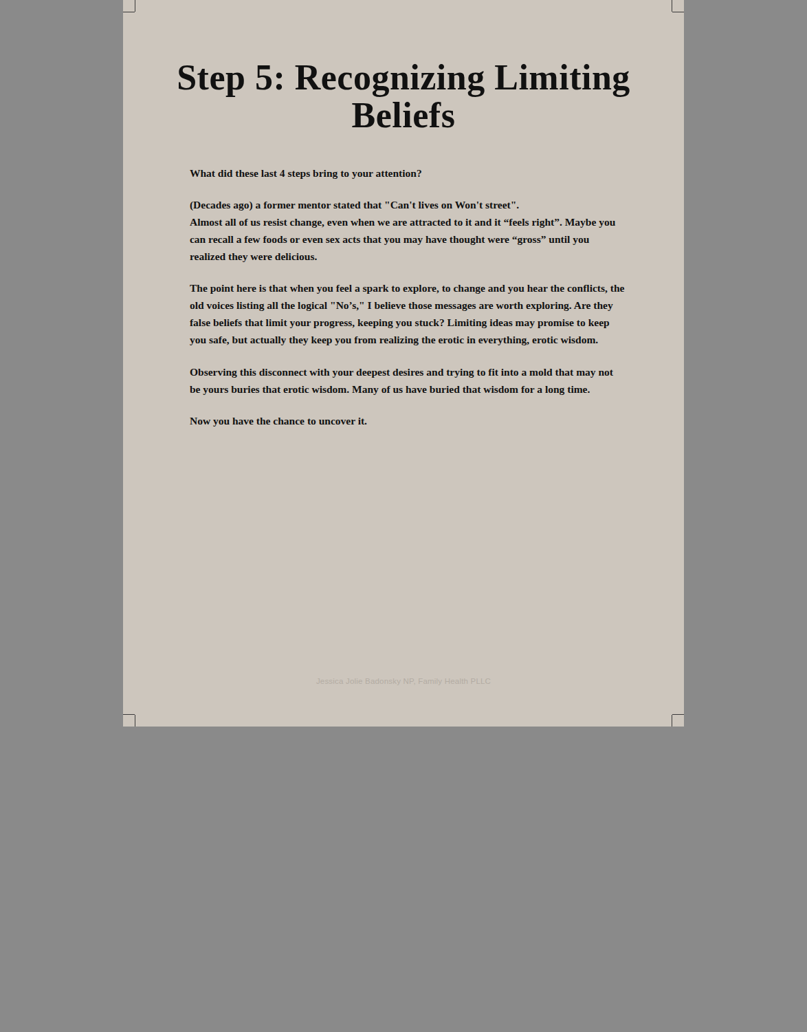Step 5: Recognizing Limiting Beliefs
What did these last 4 steps bring to your attention?
(Decades ago) a former mentor stated that "Can't lives on Won't street".
Almost all of us resist change, even when we are attracted to it and it “feels right”. Maybe you can recall a few foods or even sex acts that you may have thought were “gross” until you realized they were delicious.
The point here is that when you feel a spark to explore, to change and you hear the conflicts, the old voices listing all the logical "No’s," I believe those messages are worth exploring. Are they false beliefs that limit your progress, keeping you stuck? Limiting ideas may promise to keep you safe, but actually they keep you from realizing the erotic in everything, erotic wisdom.
Observing this disconnect with your deepest desires and trying to fit into a mold that may not be yours buries that erotic wisdom. Many of us have buried that wisdom for a long time.
Now you have the chance to uncover it.
Jessica Jolie Badonsky NP, Family Health PLLC